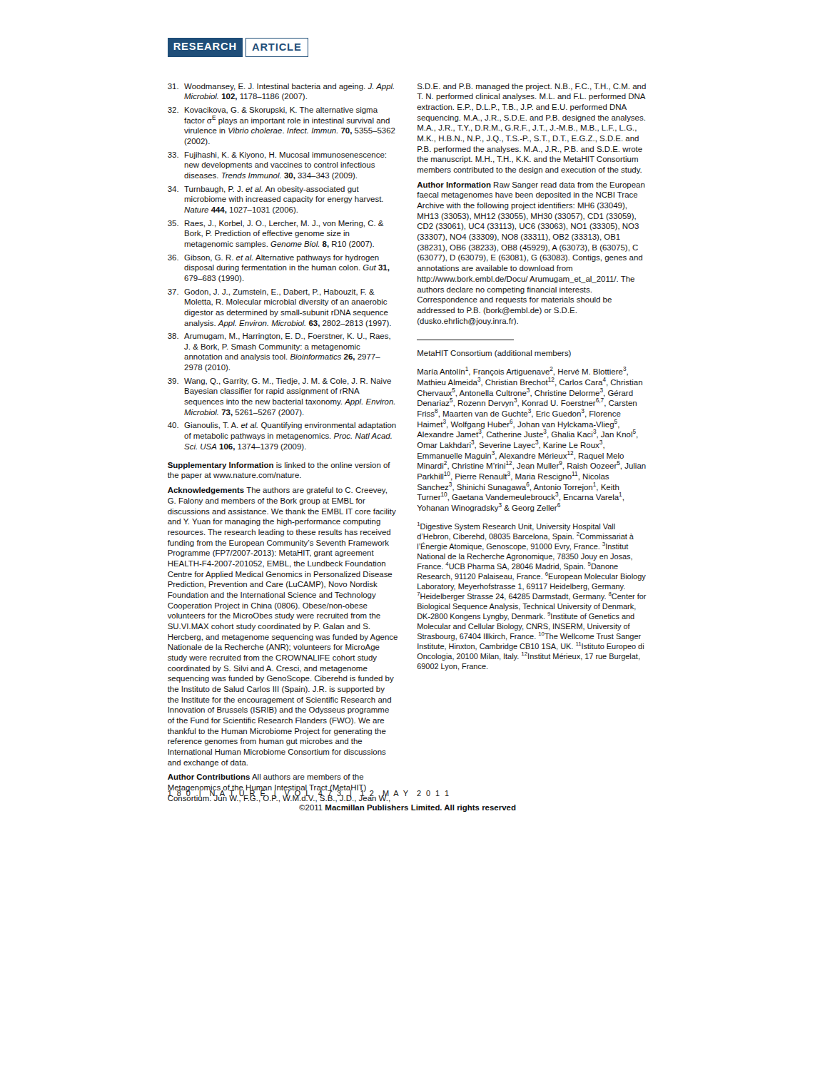Research Article
Woodmansey, E. J. Intestinal bacteria and ageing. J. Appl. Microbiol. 102, 1178–1186 (2007).
Kovacikova, G. & Skorupski, K. The alternative sigma factor σE plays an important role in intestinal survival and virulence in Vibrio cholerae. Infect. Immun. 70, 5355–5362 (2002).
Fujihashi, K. & Kiyono, H. Mucosal immunosenescence: new developments and vaccines to control infectious diseases. Trends Immunol. 30, 334–343 (2009).
Turnbaugh, P. J. et al. An obesity-associated gut microbiome with increased capacity for energy harvest. Nature 444, 1027–1031 (2006).
Raes, J., Korbel, J. O., Lercher, M. J., von Mering, C. & Bork, P. Prediction of effective genome size in metagenomic samples. Genome Biol. 8, R10 (2007).
Gibson, G. R. et al. Alternative pathways for hydrogen disposal during fermentation in the human colon. Gut 31, 679–683 (1990).
Godon, J. J., Zumstein, E., Dabert, P., Habouzit, F. & Moletta, R. Molecular microbial diversity of an anaerobic digestor as determined by small-subunit rDNA sequence analysis. Appl. Environ. Microbiol. 63, 2802–2813 (1997).
Arumugam, M., Harrington, E. D., Foerstner, K. U., Raes, J. & Bork, P. Smash Community: a metagenomic annotation and analysis tool. Bioinformatics 26, 2977–2978 (2010).
Wang, Q., Garrity, G. M., Tiedje, J. M. & Cole, J. R. Naive Bayesian classifier for rapid assignment of rRNA sequences into the new bacterial taxonomy. Appl. Environ. Microbiol. 73, 5261–5267 (2007).
Gianoulis, T. A. et al. Quantifying environmental adaptation of metabolic pathways in metagenomics. Proc. Natl Acad. Sci. USA 106, 1374–1379 (2009).
Supplementary Information
is linked to the online version of the paper at www.nature.com/nature.
Acknowledgements
The authors are grateful to C. Creevey, G. Falony and members of the Bork group at EMBL for discussions and assistance. We thank the EMBL IT core facility and Y. Yuan for managing the high-performance computing resources. The research leading to these results has received funding from the European Community’s Seventh Framework Programme (FP7/2007-2013): MetaHIT, grant agreement HEALTH-F4-2007-201052, EMBL, the Lundbeck Foundation Centre for Applied Medical Genomics in Personalized Disease Prediction, Prevention and Care (LuCAMP), Novo Nordisk Foundation and the International Science and Technology Cooperation Project in China (0806). Obese/non-obese volunteers for the MicroObes study were recruited from the SU.VI.MAX cohort study coordinated by P. Galan and S. Hercberg, and metagenome sequencing was funded by Agence Nationale de la Recherche (ANR); volunteers for MicroAge study were recruited from the CROWNALIFE cohort study coordinated by S. Silvi and A. Cresci, and metagenome sequencing was funded by GenoScope. Ciberehd is funded by the Instituto de Salud Carlos III (Spain). J.R. is supported by the Institute for the encouragement of Scientific Research and Innovation of Brussels (ISRIB) and the Odysseus programme of the Fund for Scientific Research Flanders (FWO). We are thankful to the Human Microbiome Project for generating the reference genomes from human gut microbes and the International Human Microbiome Consortium for discussions and exchange of data.
Author Contributions
All authors are members of the Metagenomics of the Human Intestinal Tract (MetaHIT) Consortium. Jun W., F.G., O.P., W.M.d.V., S.B., J.D., Jean W.,
S.D.E. and P.B. managed the project. N.B., F.C., T.H., C.M. and T. N. performed clinical analyses. M.L. and F.L. performed DNA extraction. E.P., D.L.P., T.B., J.P. and E.U. performed DNA sequencing. M.A., J.R., S.D.E. and P.B. designed the analyses. M.A., J.R., T.Y., D.R.M., G.R.F., J.T., J.-M.B., M.B., L.F., L.G., M.K., H.B.N., N.P., J.Q., T.S.-P., S.T., D.T., E.G.Z., S.D.E. and P.B. performed the analyses. M.A., J.R., P.B. and S.D.E. wrote the manuscript. M.H., T.H., K.K. and the MetaHIT Consortium members contributed to the design and execution of the study.
Author Information
Raw Sanger read data from the European faecal metagenomes have been deposited in the NCBI Trace Archive with the following project identifiers: MH6 (33049), MH13 (33053), MH12 (33055), MH30 (33057), CD1 (33059), CD2 (33061), UC4 (33113), UC6 (33063), NO1 (33305), NO3 (33307), NO4 (33309), NO8 (33311), OB2 (33313), OB1 (38231), OB6 (38233), OB8 (45929), A (63073), B (63075), C (63077), D (63079), E (63081), G (63083). Contigs, genes and annotations are available to download from http://www.bork.embl.de/Docu/ Arumugam_et_al_2011/. The authors declare no competing financial interests. Correspondence and requests for materials should be addressed to P.B. (bork@embl.de) or S.D.E. (dusko.ehrlich@jouy.inra.fr).
MetaHIT Consortium (additional members)
María Antolín1, François Artiguenave2, Hervé M. Blottiere3, Mathieu Almeida3, Christian Brechot12, Carlos Cara4, Christian Chervaux5, Antonella Cultrone3, Christine Delorme3, Gérard Denariaz5, Rozenn Dervyn3, Konrad U. Foerstner6,7, Carsten Friss8, Maarten van de Guchte3, Eric Guedon3, Florence Haimet3, Wolfgang Huber6, Johan van Hylckama-Vlieg5, Alexandre Jamet3, Catherine Juste3, Ghalia Kaci3, Jan Knol5, Omar Lakhdari3, Severine Layec3, Karine Le Roux3, Emmanuelle Maguin3, Alexandre Mérieux12, Raquel Melo Minardi2, Christine M’rini12, Jean Muller9, Raish Oozeer5, Julian Parkhill10, Pierre Renault3, Maria Rescigno11, Nicolas Sanchez3, Shinichi Sunagawa6, Antonio Torrejon1, Keith Turner10, Gaetana Vandemeulebrouck3, Encarna Varela1, Yohanan Winogradsky3 & Georg Zeller6
1Digestive System Research Unit, University Hospital Vall d’Hebron, Ciberehd, 08035 Barcelona, Spain. 2Commissariat à l’Énergie Atomique, Genoscope, 91000 Evry, France. 3Institut National de la Recherche Agronomique, 78350 Jouy en Josas, France. 4UCB Pharma SA, 28046 Madrid, Spain. 5Danone Research, 91120 Palaiseau, France. 6European Molecular Biology Laboratory, Meyerhofstrasse 1, 69117 Heidelberg, Germany. 7Heidelberger Strasse 24, 64285 Darmstadt, Germany. 8Center for Biological Sequence Analysis, Technical University of Denmark, DK-2800 Kongens Lyngby, Denmark. 9Institute of Genetics and Molecular and Cellular Biology, CNRS, INSERM, University of Strasbourg, 67404 Illkirch, France. 10The Wellcome Trust Sanger Institute, Hinxton, Cambridge CB10 1SA, UK. 11Istituto Europeo di Oncologia, 20100 Milan, Italy. 12Institut Mérieux, 17 rue Burgelat, 69002 Lyon, France.
1 8 0 | N A T U R E | V O L 4 7 3 | 1 2 M A Y 2 0 1 1
©2011 Macmillan Publishers Limited. All rights reserved